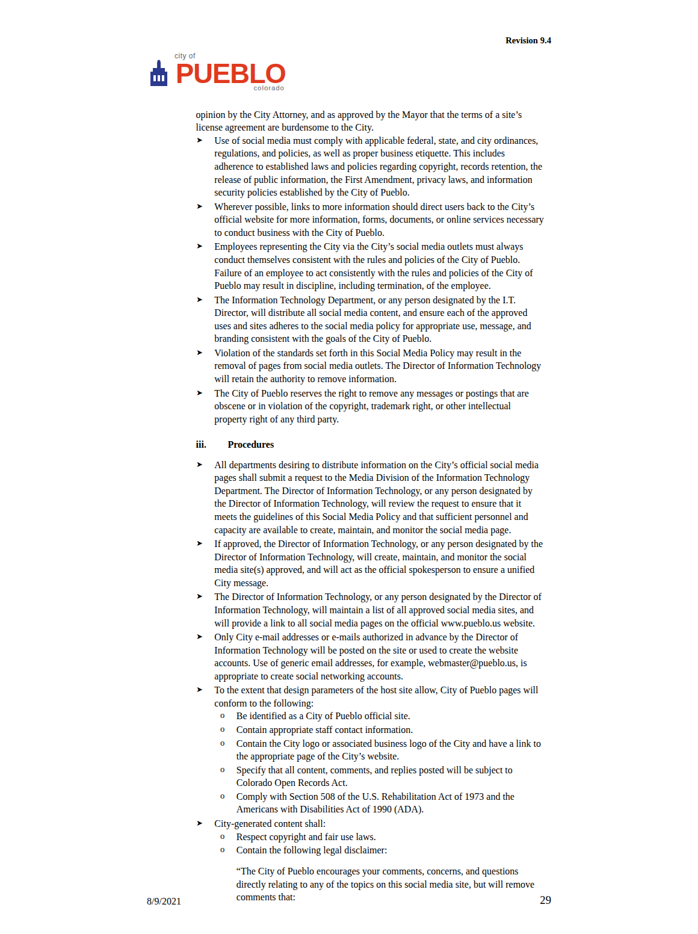Revision 9.4
city of PUEBLO
colorado
opinion by the City Attorney, and as approved by the Mayor that the terms of a site’s license agreement are burdensome to the City.
Use of social media must comply with applicable federal, state, and city ordinances, regulations, and policies, as well as proper business etiquette. This includes adherence to established laws and policies regarding copyright, records retention, the release of public information, the First Amendment, privacy laws, and information security policies established by the City of Pueblo.
Wherever possible, links to more information should direct users back to the City’s official website for more information, forms, documents, or online services necessary to conduct business with the City of Pueblo.
Employees representing the City via the City’s social media outlets must always conduct themselves consistent with the rules and policies of the City of Pueblo. Failure of an employee to act consistently with the rules and policies of the City of Pueblo may result in discipline, including termination, of the employee.
The Information Technology Department, or any person designated by the I.T. Director, will distribute all social media content, and ensure each of the approved uses and sites adheres to the social media policy for appropriate use, message, and branding consistent with the goals of the City of Pueblo.
Violation of the standards set forth in this Social Media Policy may result in the removal of pages from social media outlets. The Director of Information Technology will retain the authority to remove information.
The City of Pueblo reserves the right to remove any messages or postings that are obscene or in violation of the copyright, trademark right, or other intellectual property right of any third party.
iii. Procedures
All departments desiring to distribute information on the City’s official social media pages shall submit a request to the Media Division of the Information Technology Department. The Director of Information Technology, or any person designated by the Director of Information Technology, will review the request to ensure that it meets the guidelines of this Social Media Policy and that sufficient personnel and capacity are available to create, maintain, and monitor the social media page.
If approved, the Director of Information Technology, or any person designated by the Director of Information Technology, will create, maintain, and monitor the social media site(s) approved, and will act as the official spokesperson to ensure a unified City message.
The Director of Information Technology, or any person designated by the Director of Information Technology, will maintain a list of all approved social media sites, and will provide a link to all social media pages on the official www.pueblo.us website.
Only City e-mail addresses or e-mails authorized in advance by the Director of Information Technology will be posted on the site or used to create the website accounts. Use of generic email addresses, for example, webmaster@pueblo.us, is appropriate to create social networking accounts.
To the extent that design parameters of the host site allow, City of Pueblo pages will conform to the following:
Be identified as a City of Pueblo official site.
Contain appropriate staff contact information.
Contain the City logo or associated business logo of the City and have a link to the appropriate page of the City’s website.
Specify that all content, comments, and replies posted will be subject to Colorado Open Records Act.
Comply with Section 508 of the U.S. Rehabilitation Act of 1973 and the Americans with Disabilities Act of 1990 (ADA).
City-generated content shall:
Respect copyright and fair use laws.
Contain the following legal disclaimer:
“The City of Pueblo encourages your comments, concerns, and questions directly relating to any of the topics on this social media site, but will remove comments that:
8/9/2021
29